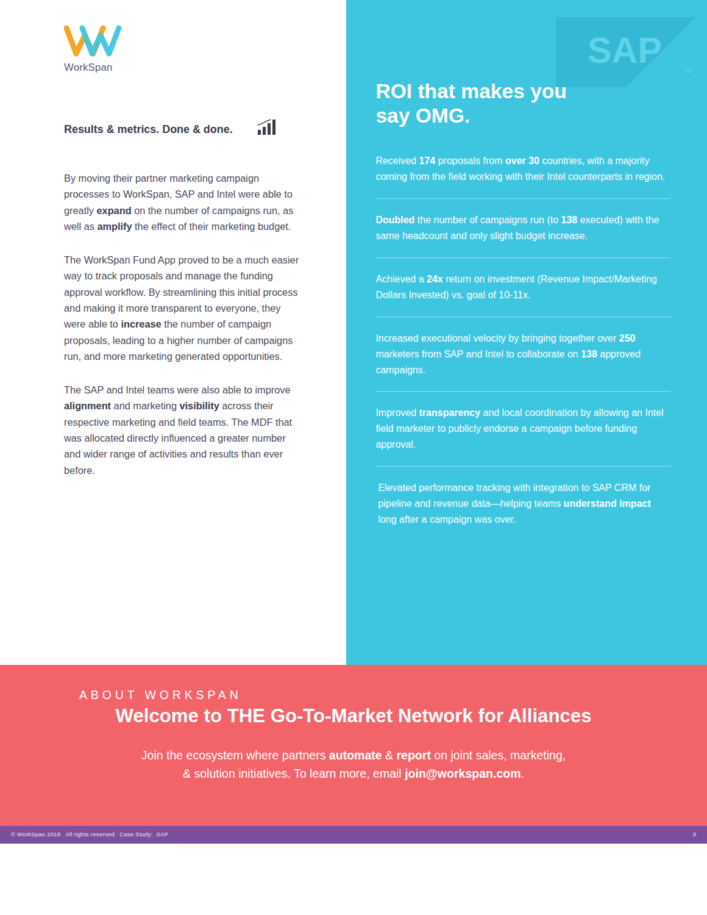Case Study
WorkSpan
Results & metrics. Done & done.
By moving their partner marketing campaign processes to WorkSpan, SAP and Intel were able to greatly expand on the number of campaigns run, as well as amplify the effect of their marketing budget.
The WorkSpan Fund App proved to be a much easier way to track proposals and manage the funding approval workflow. By streamlining this initial process and making it more transparent to everyone, they were able to increase the number of campaign proposals, leading to a higher number of campaigns run, and more marketing generated opportunities.
The SAP and Intel teams were also able to improve alignment and marketing visibility across their respective marketing and field teams. The MDF that was allocated directly influenced a greater number and wider range of activities and results than ever before.
SAP ®
ROI that makes you
say OMG.
Received 174 proposals from over 30 countries, with a majority coming from the field working with their Intel counterparts in region.
Doubled the number of campaigns run (to 138 executed) with the same headcount and only slight budget increase.
Achieved a 24x return on investment (Revenue Impact/Marketing Dollars Invested) vs. goal of 10-11x.
Increased executional velocity by bringing together over 250 marketers from SAP and Intel to collaborate on 138 approved campaigns.
Improved transparency and local coordination by allowing an Intel field marketer to publicly endorse a campaign before funding approval.
Elevated performance tracking with integration to SAP CRM for pipeline and revenue data—helping teams understand impact long after a campaign was over.
About WorkSpan
Welcome to THE Go-To-Market Network for Alliances
Join the ecosystem where partners automate & report on joint sales, marketing,
& solution initiatives. To learn more, email join@workspan.com.
© WorkSpan 2018. All rights reserved. Case Study: SAP 3